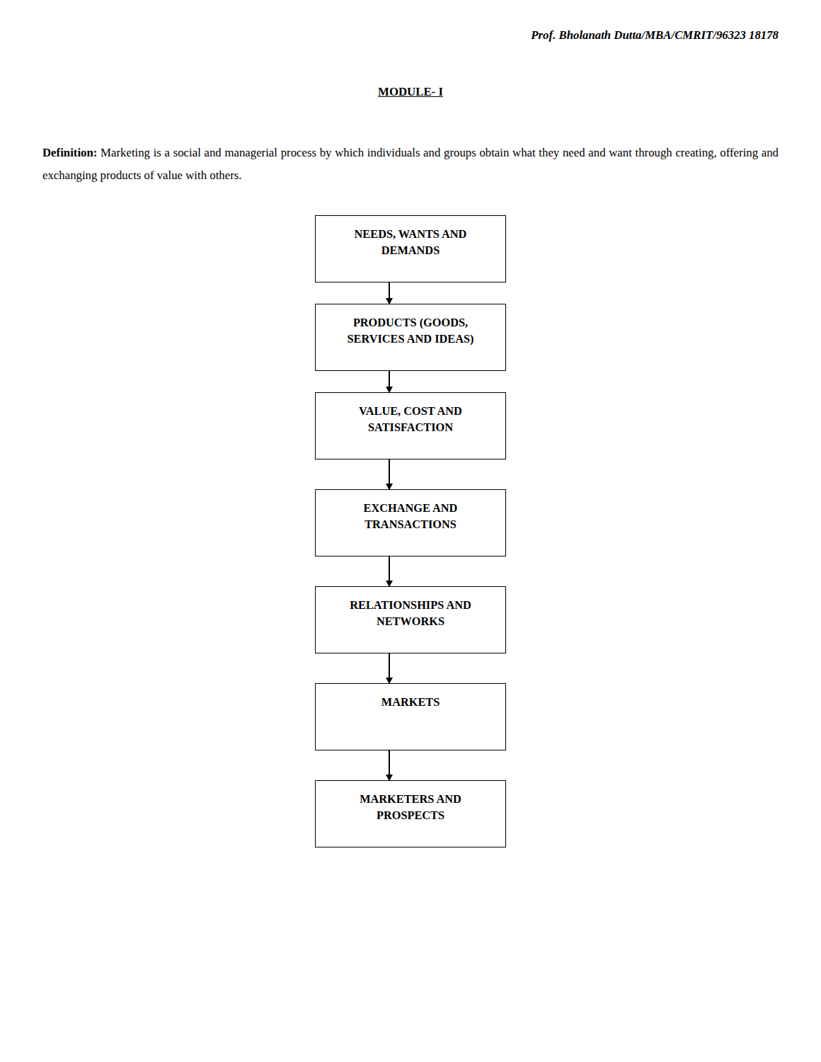Prof. Bholanath Dutta/MBA/CMRIT/96323 18178
MODULE- I
Definition: Marketing is a social and managerial process by which individuals and groups obtain what they need and want through creating, offering and exchanging products of value with others.
NEEDS, WANTS AND DEMANDS
PRODUCTS (GOODS, SERVICES AND IDEAS)
VALUE, COST AND SATISFACTION
EXCHANGE AND TRANSACTIONS
RELATIONSHIPS AND NETWORKS
MARKETS
MARKETERS AND PROSPECTS